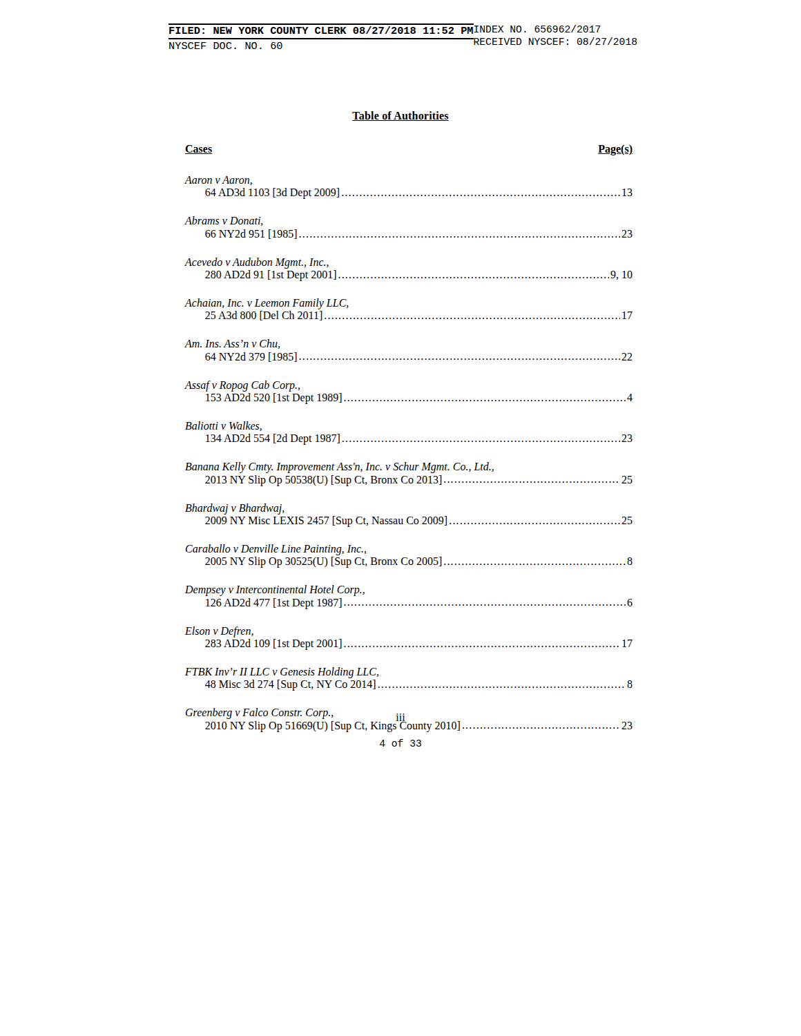FILED: NEW YORK COUNTY CLERK 08/27/2018 11:52 PM NYSCEF DOC. NO. 60
INDEX NO. 656962/2017
RECEIVED NYSCEF: 08/27/2018
Table of Authorities
Cases Page(s)
Aaron v Aaron,
64 AD3d 1103 [3d Dept 2009] ........................................................................................... 13
Abrams v Donati,
66 NY2d 951 [1985] ................................................................................................................. 23
Acevedo v Audubon Mgmt., Inc.,
280 AD2d 91 [1st Dept 2001] .............................................................................................. 9, 10
Achaian, Inc. v Leemon Family LLC,
25 A3d 800 [Del Ch 2011] ..................................................................................................... 17
Am. Ins. Ass’n v Chu,
64 NY2d 379 [1985] ................................................................................................................. 22
Assaf v Ropog Cab Corp.,
153 AD2d 520 [1st Dept 1989] .................................................................................................. 4
Baliotti v Walkes,
134 AD2d 554 [2d Dept 1987] .................................................................................................. 23
Banana Kelly Cmty. Improvement Ass'n, Inc. v Schur Mgmt. Co., Ltd.,
2013 NY Slip Op 50538(U) [Sup Ct, Bronx Co 2013] ............................................................. 25
Bhardwaj v Bhardwaj,
2009 NY Misc LEXIS 2457 [Sup Ct, Nassau Co 2009] ........................................................... 25
Caraballo v Denville Line Painting, Inc.,
2005 NY Slip Op 30525(U) [Sup Ct, Bronx Co 2005] .............................................................. 8
Dempsey v Intercontinental Hotel Corp.,
126 AD2d 477 [1st Dept 1987] .................................................................................................. 6
Elson v Defren,
283 AD2d 109 [1st Dept 2001] ................................................................................................ 17
FTBK Inv’r II LLC v Genesis Holding LLC,
48 Misc 3d 274 [Sup Ct, NY Co 2014] ..................................................................................... 8
Greenberg v Falco Constr. Corp.,
2010 NY Slip Op 51669(U) [Sup Ct, Kings County 2010] ..................................................... 23
iii
4 of 33